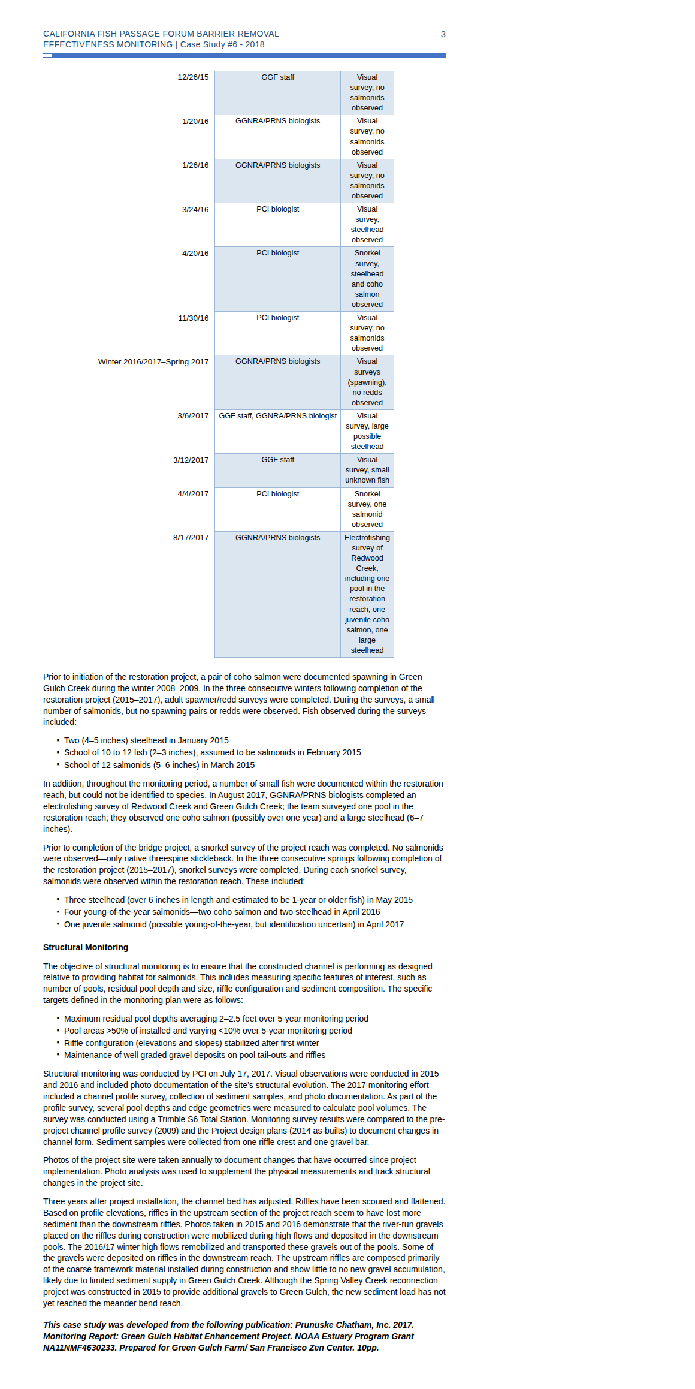3
California Fish Passage Forum Barrier Removal
Effectiveness Monitoring | Case Study #6 - 2018
| 12/26/15 | GGF staff | Visual survey, no salmonids observed |
| 1/20/16 | GGNRA/PRNS biologists | Visual survey, no salmonids observed |
| 1/26/16 | GGNRA/PRNS biologists | Visual survey, no salmonids observed |
| 3/24/16 | PCI biologist | Visual survey, steelhead observed |
| 4/20/16 | PCI biologist | Snorkel survey, steelhead and coho salmon observed |
| 11/30/16 | PCI biologist | Visual survey, no salmonids observed |
| Winter 2016/2017–Spring 2017 | GGNRA/PRNS biologists | Visual surveys (spawning), no redds observed |
| 3/6/2017 | GGF staff, GGNRA/PRNS biologist | Visual survey, large possible steelhead |
| 3/12/2017 | GGF staff | Visual survey, small unknown fish |
| 4/4/2017 | PCI biologist | Snorkel survey, one salmonid observed |
| 8/17/2017 | GGNRA/PRNS biologists | Electrofishing survey of Redwood Creek, including one pool in the restoration reach, one juvenile coho salmon, one large steelhead |
Prior to initiation of the restoration project, a pair of coho salmon were documented spawning in Green Gulch Creek during the winter 2008–2009. In the three consecutive winters following completion of the restoration project (2015–2017), adult spawner/redd surveys were completed. During the surveys, a small number of salmonids, but no spawning pairs or redds were observed. Fish observed during the surveys included:
Two (4–5 inches) steelhead in January 2015
School of 10 to 12 fish (2–3 inches), assumed to be salmonids in February 2015
School of 12 salmonids (5–6 inches) in March 2015
In addition, throughout the monitoring period, a number of small fish were documented within the restoration reach, but could not be identified to species. In August 2017, GGNRA/PRNS biologists completed an electrofishing survey of Redwood Creek and Green Gulch Creek; the team surveyed one pool in the restoration reach; they observed one coho salmon (possibly over one year) and a large steelhead (6–7 inches).
Prior to completion of the bridge project, a snorkel survey of the project reach was completed. No salmonids were observed—only native threespine stickleback. In the three consecutive springs following completion of the restoration project (2015–2017), snorkel surveys were completed. During each snorkel survey, salmonids were observed within the restoration reach. These included:
Three steelhead (over 6 inches in length and estimated to be 1-year or older fish) in May 2015
Four young-of-the-year salmonids—two coho salmon and two steelhead in April 2016
One juvenile salmonid (possible young-of-the-year, but identification uncertain) in April 2017
Structural Monitoring
The objective of structural monitoring is to ensure that the constructed channel is performing as designed relative to providing habitat for salmonids. This includes measuring specific features of interest, such as number of pools, residual pool depth and size, riffle configuration and sediment composition. The specific targets defined in the monitoring plan were as follows:
Maximum residual pool depths averaging 2–2.5 feet over 5-year monitoring period
Pool areas >50% of installed and varying <10% over 5-year monitoring period
Riffle configuration (elevations and slopes) stabilized after first winter
Maintenance of well graded gravel deposits on pool tail-outs and riffles
Structural monitoring was conducted by PCI on July 17, 2017. Visual observations were conducted in 2015 and 2016 and included photo documentation of the site’s structural evolution. The 2017 monitoring effort included a channel profile survey, collection of sediment samples, and photo documentation. As part of the profile survey, several pool depths and edge geometries were measured to calculate pool volumes. The survey was conducted using a Trimble S6 Total Station. Monitoring survey results were compared to the pre-project channel profile survey (2009) and the Project design plans (2014 as-builts) to document changes in channel form. Sediment samples were collected from one riffle crest and one gravel bar.
Photos of the project site were taken annually to document changes that have occurred since project implementation. Photo analysis was used to supplement the physical measurements and track structural changes in the project site.
Three years after project installation, the channel bed has adjusted. Riffles have been scoured and flattened. Based on profile elevations, riffles in the upstream section of the project reach seem to have lost more sediment than the downstream riffles. Photos taken in 2015 and 2016 demonstrate that the river-run gravels placed on the riffles during construction were mobilized during high flows and deposited in the downstream pools. The 2016/17 winter high flows remobilized and transported these gravels out of the pools. Some of the gravels were deposited on riffles in the downstream reach. The upstream riffles are composed primarily of the coarse framework material installed during construction and show little to no new gravel accumulation, likely due to limited sediment supply in Green Gulch Creek. Although the Spring Valley Creek reconnection project was constructed in 2015 to provide additional gravels to Green Gulch, the new sediment load has not yet reached the meander bend reach.
This case study was developed from the following publication: Prunuske Chatham, Inc. 2017. Monitoring Report: Green Gulch Habitat Enhancement Project. NOAA Estuary Program Grant NA11NMF4630233. Prepared for Green Gulch Farm/ San Francisco Zen Center. 10pp.